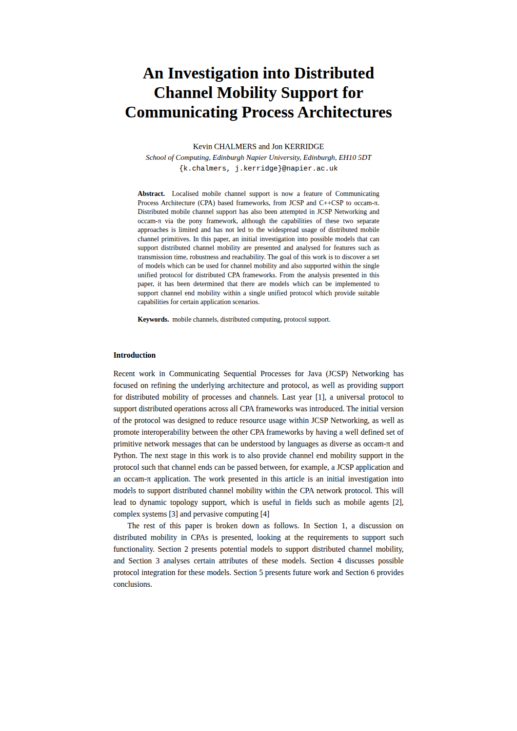An Investigation into Distributed Channel Mobility Support for Communicating Process Architectures
Kevin CHALMERS and Jon KERRIDGE
School of Computing, Edinburgh Napier University, Edinburgh, EH10 5DT
{k.chalmers, j.kerridge}@napier.ac.uk
Abstract. Localised mobile channel support is now a feature of Communicating Process Architecture (CPA) based frameworks, from JCSP and C++CSP to occam-π. Distributed mobile channel support has also been attempted in JCSP Networking and occam-π via the pony framework, although the capabilities of these two separate approaches is limited and has not led to the widespread usage of distributed mobile channel primitives. In this paper, an initial investigation into possible models that can support distributed channel mobility are presented and analysed for features such as transmission time, robustness and reachability. The goal of this work is to discover a set of models which can be used for channel mobility and also supported within the single unified protocol for distributed CPA frameworks. From the analysis presented in this paper, it has been determined that there are models which can be implemented to support channel end mobility within a single unified protocol which provide suitable capabilities for certain application scenarios.
Keywords. mobile channels, distributed computing, protocol support.
Introduction
Recent work in Communicating Sequential Processes for Java (JCSP) Networking has focused on refining the underlying architecture and protocol, as well as providing support for distributed mobility of processes and channels. Last year [1], a universal protocol to support distributed operations across all CPA frameworks was introduced. The initial version of the protocol was designed to reduce resource usage within JCSP Networking, as well as promote interoperability between the other CPA frameworks by having a well defined set of primitive network messages that can be understood by languages as diverse as occam-π and Python. The next stage in this work is to also provide channel end mobility support in the protocol such that channel ends can be passed between, for example, a JCSP application and an occam-π application. The work presented in this article is an initial investigation into models to support distributed channel mobility within the CPA network protocol. This will lead to dynamic topology support, which is useful in fields such as mobile agents [2], complex systems [3] and pervasive computing [4]
The rest of this paper is broken down as follows. In Section 1, a discussion on distributed mobility in CPAs is presented, looking at the requirements to support such functionality. Section 2 presents potential models to support distributed channel mobility, and Section 3 analyses certain attributes of these models. Section 4 discusses possible protocol integration for these models. Section 5 presents future work and Section 6 provides conclusions.